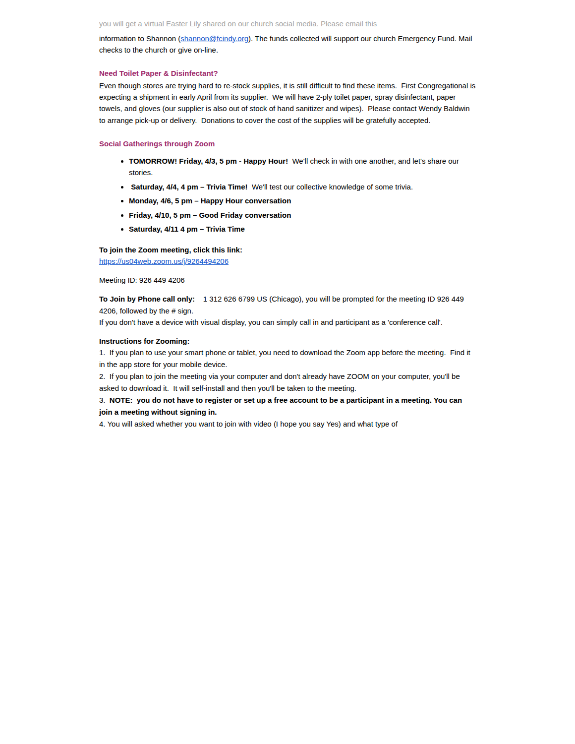you will get a virtual Easter Lily shared on our church social media. Please email this
information to Shannon (shannon@fcindy.org). The funds collected will support our church Emergency Fund. Mail checks to the church or give on-line.
Need Toilet Paper & Disinfectant?
Even though stores are trying hard to re-stock supplies, it is still difficult to find these items. First Congregational is expecting a shipment in early April from its supplier. We will have 2-ply toilet paper, spray disinfectant, paper towels, and gloves (our supplier is also out of stock of hand sanitizer and wipes). Please contact Wendy Baldwin to arrange pick-up or delivery. Donations to cover the cost of the supplies will be gratefully accepted.
Social Gatherings through Zoom
TOMORROW! Friday, 4/3, 5 pm - Happy Hour! We'll check in with one another, and let's share our stories.
Saturday, 4/4, 4 pm – Trivia Time! We'll test our collective knowledge of some trivia.
Monday, 4/6, 5 pm – Happy Hour conversation
Friday, 4/10, 5 pm – Good Friday conversation
Saturday, 4/11 4 pm – Trivia Time
To join the Zoom meeting, click this link:
https://us04web.zoom.us/j/9264494206
Meeting ID: 926 449 4206
To Join by Phone call only: 1 312 626 6799 US (Chicago), you will be prompted for the meeting ID 926 449 4206, followed by the # sign.
If you don't have a device with visual display, you can simply call in and participant as a 'conference call'.
Instructions for Zooming:
1. If you plan to use your smart phone or tablet, you need to download the Zoom app before the meeting. Find it in the app store for your mobile device.
2. If you plan to join the meeting via your computer and don't already have ZOOM on your computer, you'll be asked to download it. It will self-install and then you'll be taken to the meeting.
3. NOTE: you do not have to register or set up a free account to be a participant in a meeting. You can join a meeting without signing in.
4. You will asked whether you want to join with video (I hope you say Yes) and what type of